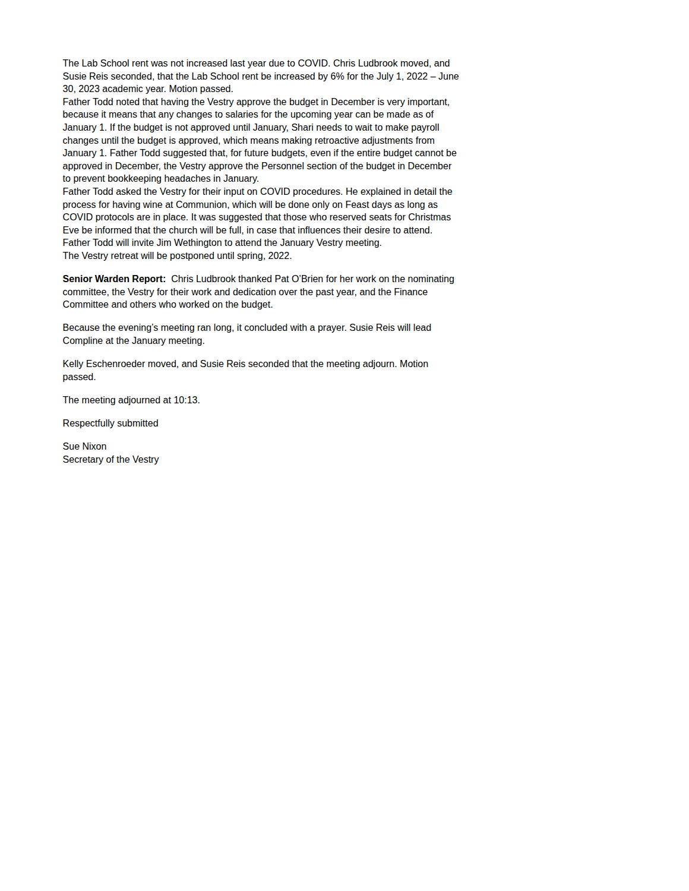The Lab School rent was not increased last year due to COVID. Chris Ludbrook moved, and Susie Reis seconded, that the Lab School rent be increased by 6% for the July 1, 2022 – June 30, 2023 academic year. Motion passed.
Father Todd noted that having the Vestry approve the budget in December is very important, because it means that any changes to salaries for the upcoming year can be made as of January 1. If the budget is not approved until January, Shari needs to wait to make payroll changes until the budget is approved, which means making retroactive adjustments from January 1. Father Todd suggested that, for future budgets, even if the entire budget cannot be approved in December, the Vestry approve the Personnel section of the budget in December to prevent bookkeeping headaches in January.
Father Todd asked the Vestry for their input on COVID procedures. He explained in detail the process for having wine at Communion, which will be done only on Feast days as long as COVID protocols are in place. It was suggested that those who reserved seats for Christmas Eve be informed that the church will be full, in case that influences their desire to attend.
Father Todd will invite Jim Wethington to attend the January Vestry meeting.
The Vestry retreat will be postponed until spring, 2022.
Senior Warden Report: Chris Ludbrook thanked Pat O’Brien for her work on the nominating committee, the Vestry for their work and dedication over the past year, and the Finance Committee and others who worked on the budget.
Because the evening’s meeting ran long, it concluded with a prayer. Susie Reis will lead Compline at the January meeting.
Kelly Eschenroeder moved, and Susie Reis seconded that the meeting adjourn. Motion passed.
The meeting adjourned at 10:13.
Respectfully submitted
Sue Nixon
Secretary of the Vestry